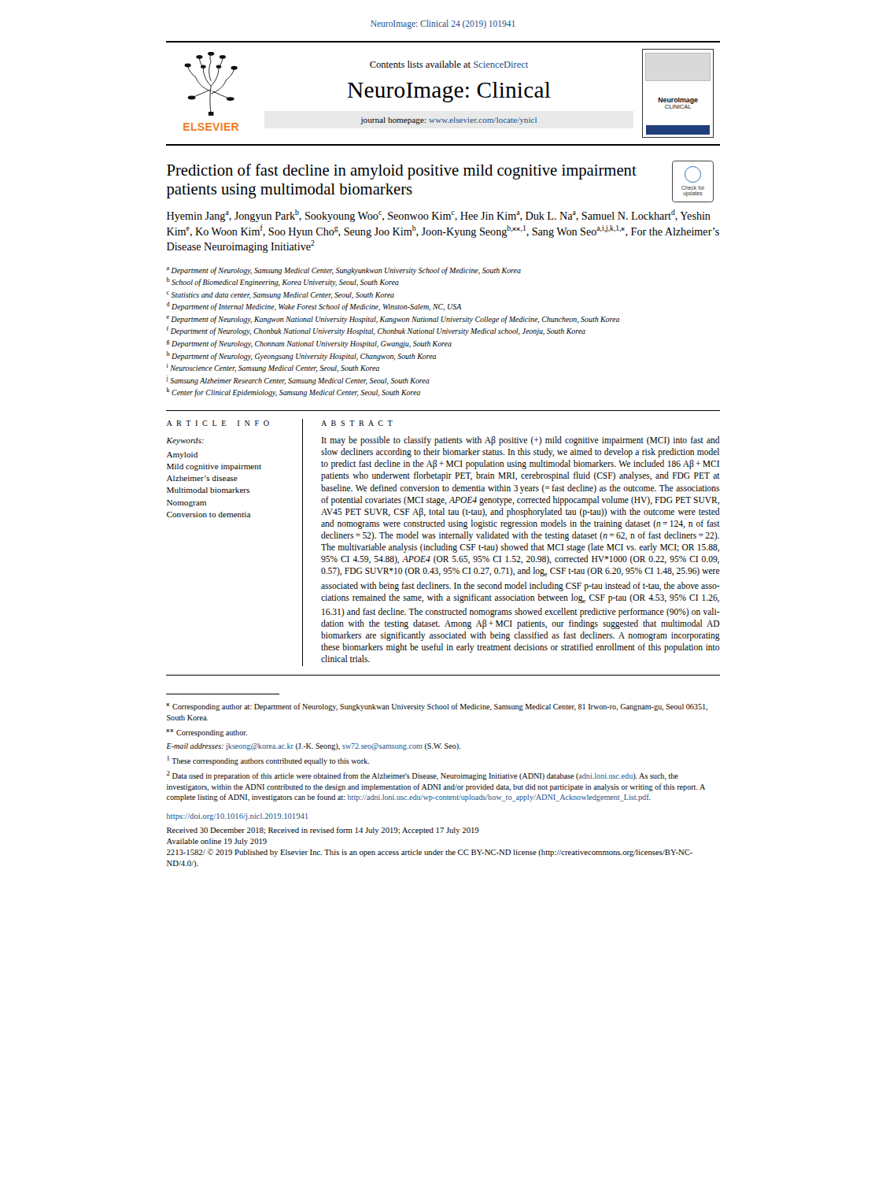NeuroImage: Clinical 24 (2019) 101941
ELSEVIER
Contents lists available at ScienceDirect
NeuroImage: Clinical
journal homepage: www.elsevier.com/locate/ynicl
NeuroImage CLINICAL
Prediction of fast decline in amyloid positive mild cognitive impairment patients using multimodal biomarkers
Check for
updates
Hyemin Janga, Jongyun Parkb, Sookyoung Wooc, Seonwoo Kimc, Hee Jin Kima, Duk L. Naa, Samuel N. Lockhartd, Yeshin Kime, Ko Woon Kimf, Soo Hyun Chog, Seung Joo Kimh, Joon-Kyung Seongb,⁎⁎,1, Sang Won Seoa,i,j,k,1,⁎, For the Alzheimer’s Disease Neuroimaging Initiative2
a Department of Neurology, Samsung Medical Center, Sungkyunkwan University School of Medicine, South Korea
b School of Biomedical Engineering, Korea University, Seoul, South Korea
c Statistics and data center, Samsung Medical Center, Seoul, South Korea
d Department of Internal Medicine, Wake Forest School of Medicine, Winston-Salem, NC, USA
e Department of Neurology, Kangwon National University Hospital, Kangwon National University College of Medicine, Chuncheon, South Korea
f Department of Neurology, Chonbuk National University Hospital, Chonbuk National University Medical school, Jeonju, South Korea
g Department of Neurology, Chonnam National University Hospital, Gwangju, South Korea
h Department of Neurology, Gyeongsang University Hospital, Changwon, South Korea
i Neuroscience Center, Samsung Medical Center, Seoul, South Korea
j Samsung Alzheimer Research Center, Samsung Medical Center, Seoul, South Korea
k Center for Clinical Epidemiology, Samsung Medical Center, Seoul, South Korea
A R T I C L E I N F O
Keywords:
Amyloid
Mild cognitive impairment
Alzheimer’s disease
Multimodal biomarkers
Nomogram
Conversion to dementia
A B S T R A C T
It may be possible to classify patients with Aβ positive (+) mild cognitive impairment (MCI) into fast and slow decliners according to their biomarker status. In this study, we aimed to develop a risk prediction model to predict fast decline in the Aβ + MCI population using multimodal biomarkers. We included 186 Aβ + MCI patients who underwent florbetapir PET, brain MRI, cerebrospinal fluid (CSF) analyses, and FDG PET at baseline. We defined conversion to dementia within 3 years (= fast decline) as the outcome. The associations of potential covariates (MCI stage, APOE4 genotype, corrected hippocampal volume (HV), FDG PET SUVR, AV45 PET SUVR, CSF Aβ, total tau (t-tau), and phosphorylated tau (p-tau)) with the outcome were tested and nomograms were constructed using logistic regression models in the training dataset (n = 124, n of fast decliners = 52). The model was internally validated with the testing dataset (n = 62, n of fast decliners = 22). The multivariable analysis (including CSF t-tau) showed that MCI stage (late MCI vs. early MCI; OR 15.88, 95% CI 4.59, 54.88), APOE4 (OR 5.65, 95% CI 1.52, 20.98), corrected HV*1000 (OR 0.22, 95% CI 0.09, 0.57), FDG SUVR*10 (OR 0.43, 95% CI 0.27, 0.71), and loge CSF t-tau (OR 6.20, 95% CI 1.48, 25.96) were associated with being fast decliners. In the second model including CSF p-tau instead of t-tau, the above associations remained the same, with a significant association between loge CSF p-tau (OR 4.53, 95% CI 1.26, 16.31) and fast decline. The constructed nomograms showed excellent predictive performance (90%) on validation with the testing dataset. Among Aβ + MCI patients, our findings suggested that multimodal AD biomarkers are significantly associated with being classified as fast decliners. A nomogram incorporating these biomarkers might be useful in early treatment decisions or stratified enrollment of this population into clinical trials.
⁎ Corresponding author at: Department of Neurology, Sungkyunkwan University School of Medicine, Samsung Medical Center, 81 Irwon-ro, Gangnam-gu, Seoul 06351, South Korea.
⁎⁎ Corresponding author.
E-mail addresses: jkseong@korea.ac.kr (J.-K. Seong), sw72.seo@samsung.com (S.W. Seo).
1 These corresponding authors contributed equally to this work.
2 Data used in preparation of this article were obtained from the Alzheimer's Disease, Neuroimaging Initiative (ADNI) database (adni.loni.usc.edu). As such, the investigators, within the ADNI contributed to the design and implementation of ADNI and/or provided data, but did not participate in analysis or writing of this report. A complete listing of ADNI, investigators can be found at: http://adni.loni.usc.edu/wp-content/uploads/how_to_apply/ADNI_Acknowledgement_List.pdf.
https://doi.org/10.1016/j.nicl.2019.101941
Received 30 December 2018; Received in revised form 14 July 2019; Accepted 17 July 2019
Available online 19 July 2019
2213-1582/ © 2019 Published by Elsevier Inc. This is an open access article under the CC BY-NC-ND license (http://creativecommons.org/licenses/BY-NC-ND/4.0/).